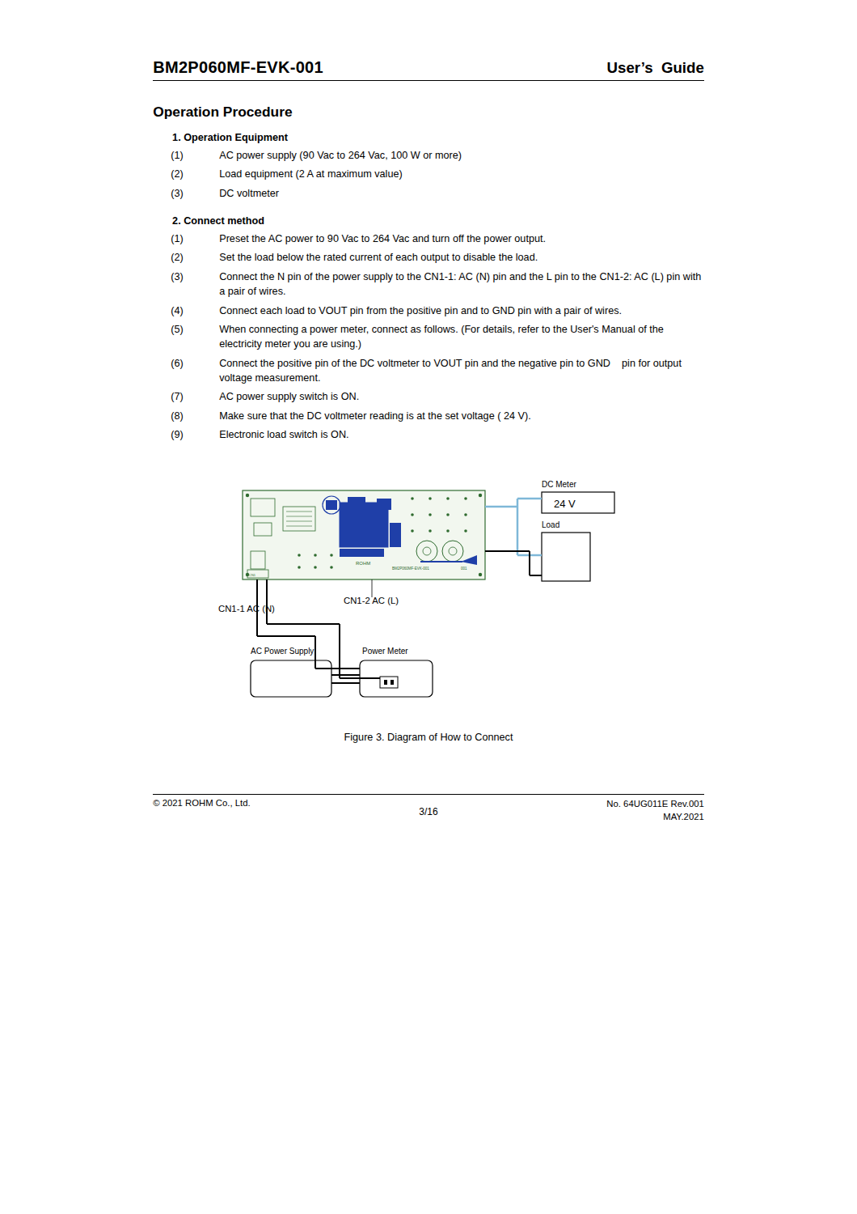BM2P060MF-EVK-001
User’s Guide
Operation Procedure
Operation Equipment
(1) AC power supply (90 Vac to 264 Vac, 100 W or more)
(2) Load equipment (2 A at maximum value)
(3) DC voltmeter
Connect method
(1) Preset the AC power to 90 Vac to 264 Vac and turn off the power output.
(2) Set the load below the rated current of each output to disable the load.
(3) Connect the N pin of the power supply to the CN1-1: AC (N) pin and the L pin to the CN1-2: AC (L) pin with a pair of wires.
(4) Connect each load to VOUT pin from the positive pin and to GND pin with a pair of wires.
(5) When connecting a power meter, connect as follows. (For details, refer to the User's Manual of the electricity meter you are using.)
(6) Connect the positive pin of the DC voltmeter to VOUT pin and the negative pin to GND pin for output voltage measurement.
(7) AC power supply switch is ON.
(8) Make sure that the DC voltmeter reading is at the set voltage ( 24 V).
(9) Electronic load switch is ON.
ROHM BM2P060MF-EVK-001 001 CN1 24 V DC Meter Load AC Power Supply Power Meter CN1-1 AC (N) CN1-2 AC (L)
Figure 3. Diagram of How to Connect
© 2021 ROHM Co., Ltd.
3/16
No. 64UG011E Rev.001
MAY.2021